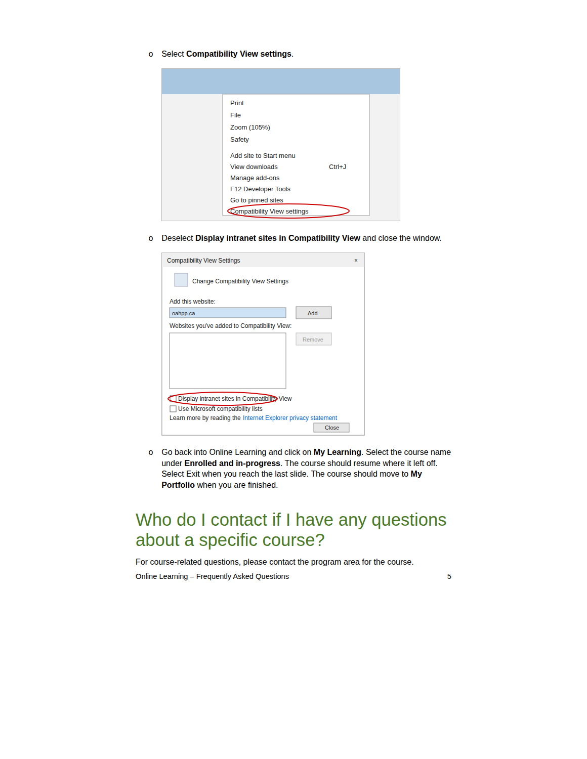Select Compatibility View settings.
Deselect Display intranet sites in Compatibility View and close the window.
Go back into Online Learning and click on My Learning. Select the course name under Enrolled and in-progress. The course should resume where it left off. Select Exit when you reach the last slide. The course should move to My Portfolio when you are finished.
Who do I contact if I have any questions about a specific course?
For course-related questions, please contact the program area for the course.
Online Learning – Frequently Asked Questions 5